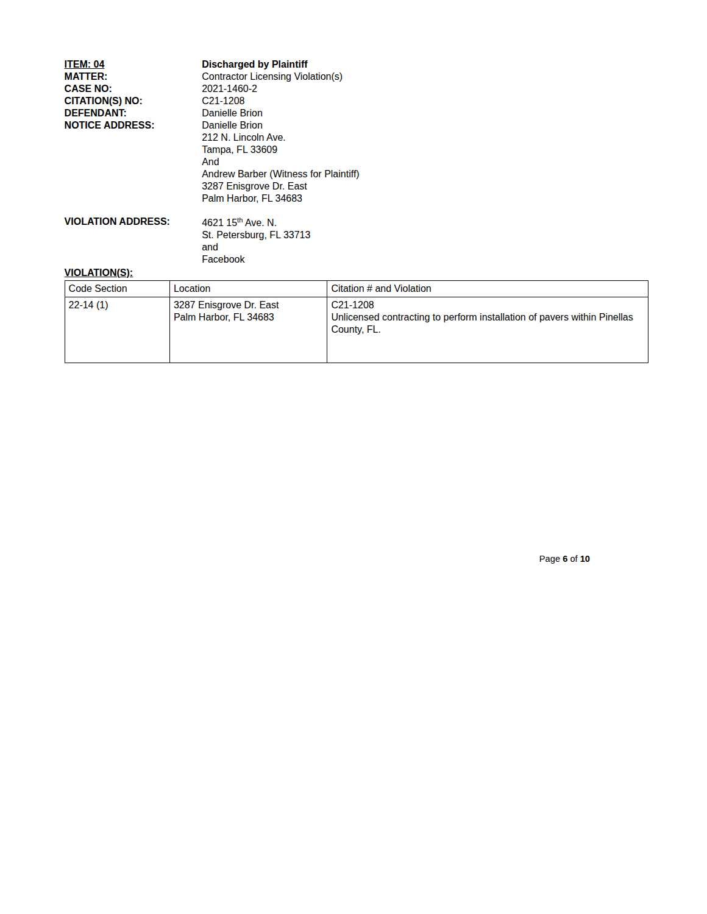ITEM: 04
Discharged by Plaintiff
MATTER:
Contractor Licensing Violation(s)
CASE NO:
2021-1460-2
CITATION(S) NO:
C21-1208
DEFENDANT:
Danielle Brion
NOTICE ADDRESS:
Danielle Brion
212 N. Lincoln Ave.
Tampa, FL 33609
And
Andrew Barber (Witness for Plaintiff)
3287 Enisgrove Dr. East
Palm Harbor, FL 34683
VIOLATION ADDRESS:
4621 15th Ave. N.
St. Petersburg, FL 33713
and
Facebook
VIOLATION(S):
| Code Section | Location | Citation # and Violation |
| --- | --- | --- |
| 22-14 (1) | 3287 Enisgrove Dr. East Palm Harbor, FL 34683 | C21-1208 Unlicensed contracting to perform installation of pavers within Pinellas County, FL. |
Page 6 of 10